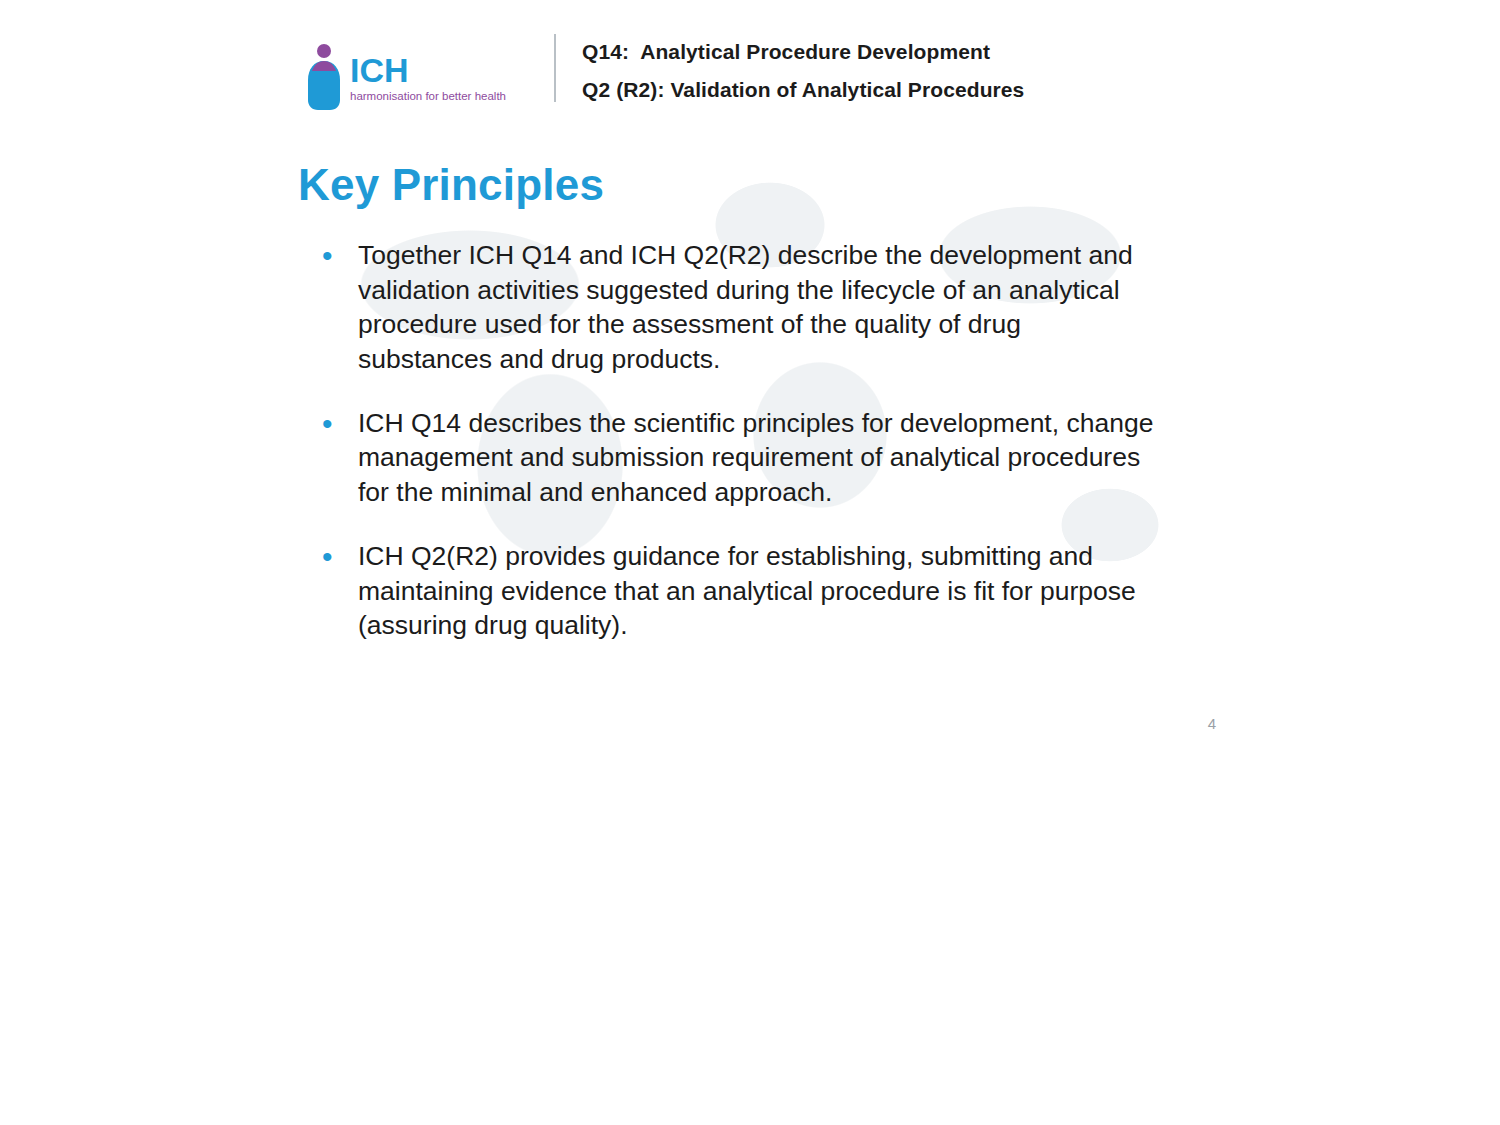ICH harmonisation for better health
Q14: Analytical Procedure Development
Q2 (R2): Validation of Analytical Procedures
Key Principles
Together ICH Q14 and ICH Q2(R2) describe the development and validation activities suggested during the lifecycle of an analytical procedure used for the assessment of the quality of drug substances and drug products.
ICH Q14 describes the scientific principles for development, change management and submission requirement of analytical procedures for the minimal and enhanced approach.
ICH Q2(R2) provides guidance for establishing, submitting and maintaining evidence that an analytical procedure is fit for purpose (assuring drug quality).
4